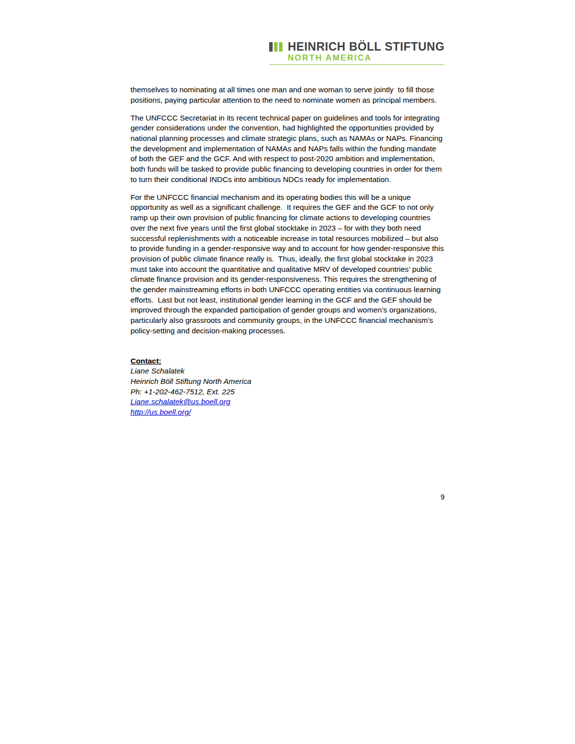HEINRICH BÖLL STIFTUNG
NORTH AMERICA
themselves to nominating at all times one man and one woman to serve jointly to fill those positions, paying particular attention to the need to nominate women as principal members.
The UNFCCC Secretariat in its recent technical paper on guidelines and tools for integrating gender considerations under the convention, had highlighted the opportunities provided by national planning processes and climate strategic plans, such as NAMAs or NAPs. Financing the development and implementation of NAMAs and NAPs falls within the funding mandate of both the GEF and the GCF. And with respect to post-2020 ambition and implementation, both funds will be tasked to provide public financing to developing countries in order for them to turn their conditional INDCs into ambitious NDCs ready for implementation.
For the UNFCCC financial mechanism and its operating bodies this will be a unique opportunity as well as a significant challenge. It requires the GEF and the GCF to not only ramp up their own provision of public financing for climate actions to developing countries over the next five years until the first global stocktake in 2023 – for with they both need successful replenishments with a noticeable increase in total resources mobilized – but also to provide funding in a gender-responsive way and to account for how gender-responsive this provision of public climate finance really is. Thus, ideally, the first global stocktake in 2023 must take into account the quantitative and qualitative MRV of developed countries’ public climate finance provision and its gender-responsiveness. This requires the strengthening of the gender mainstreaming efforts in both UNFCCC operating entities via continuous learning efforts. Last but not least, institutional gender learning in the GCF and the GEF should be improved through the expanded participation of gender groups and women’s organizations, particularly also grassroots and community groups, in the UNFCCC financial mechanism’s policy-setting and decision-making processes.
Contact:
Liane Schalatek
Heinrich Böll Stiftung North America
Ph: +1-202-462-7512, Ext. 225
Liane.schalatek@us.boell.org
http://us.boell.org/
9